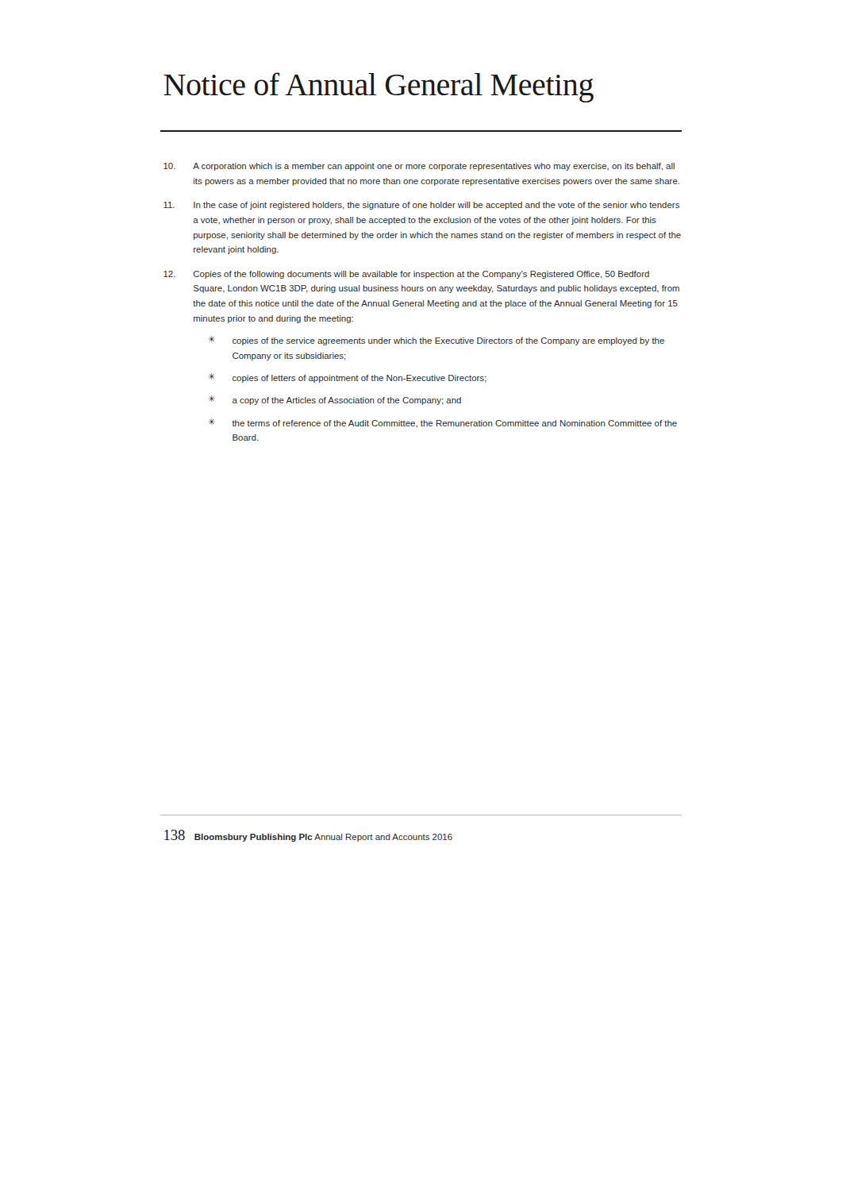Notice of Annual General Meeting
A corporation which is a member can appoint one or more corporate representatives who may exercise, on its behalf, all its powers as a member provided that no more than one corporate representative exercises powers over the same share.
In the case of joint registered holders, the signature of one holder will be accepted and the vote of the senior who tenders a vote, whether in person or proxy, shall be accepted to the exclusion of the votes of the other joint holders. For this purpose, seniority shall be determined by the order in which the names stand on the register of members in respect of the relevant joint holding.
Copies of the following documents will be available for inspection at the Company’s Registered Office, 50 Bedford Square, London WC1B 3DP, during usual business hours on any weekday, Saturdays and public holidays excepted, from the date of this notice until the date of the Annual General Meeting and at the place of the Annual General Meeting for 15 minutes prior to and during the meeting:
copies of the service agreements under which the Executive Directors of the Company are employed by the Company or its subsidiaries;
copies of letters of appointment of the Non-Executive Directors;
a copy of the Articles of Association of the Company; and
the terms of reference of the Audit Committee, the Remuneration Committee and Nomination Committee of the Board.
138 Bloomsbury Publishing Plc Annual Report and Accounts 2016